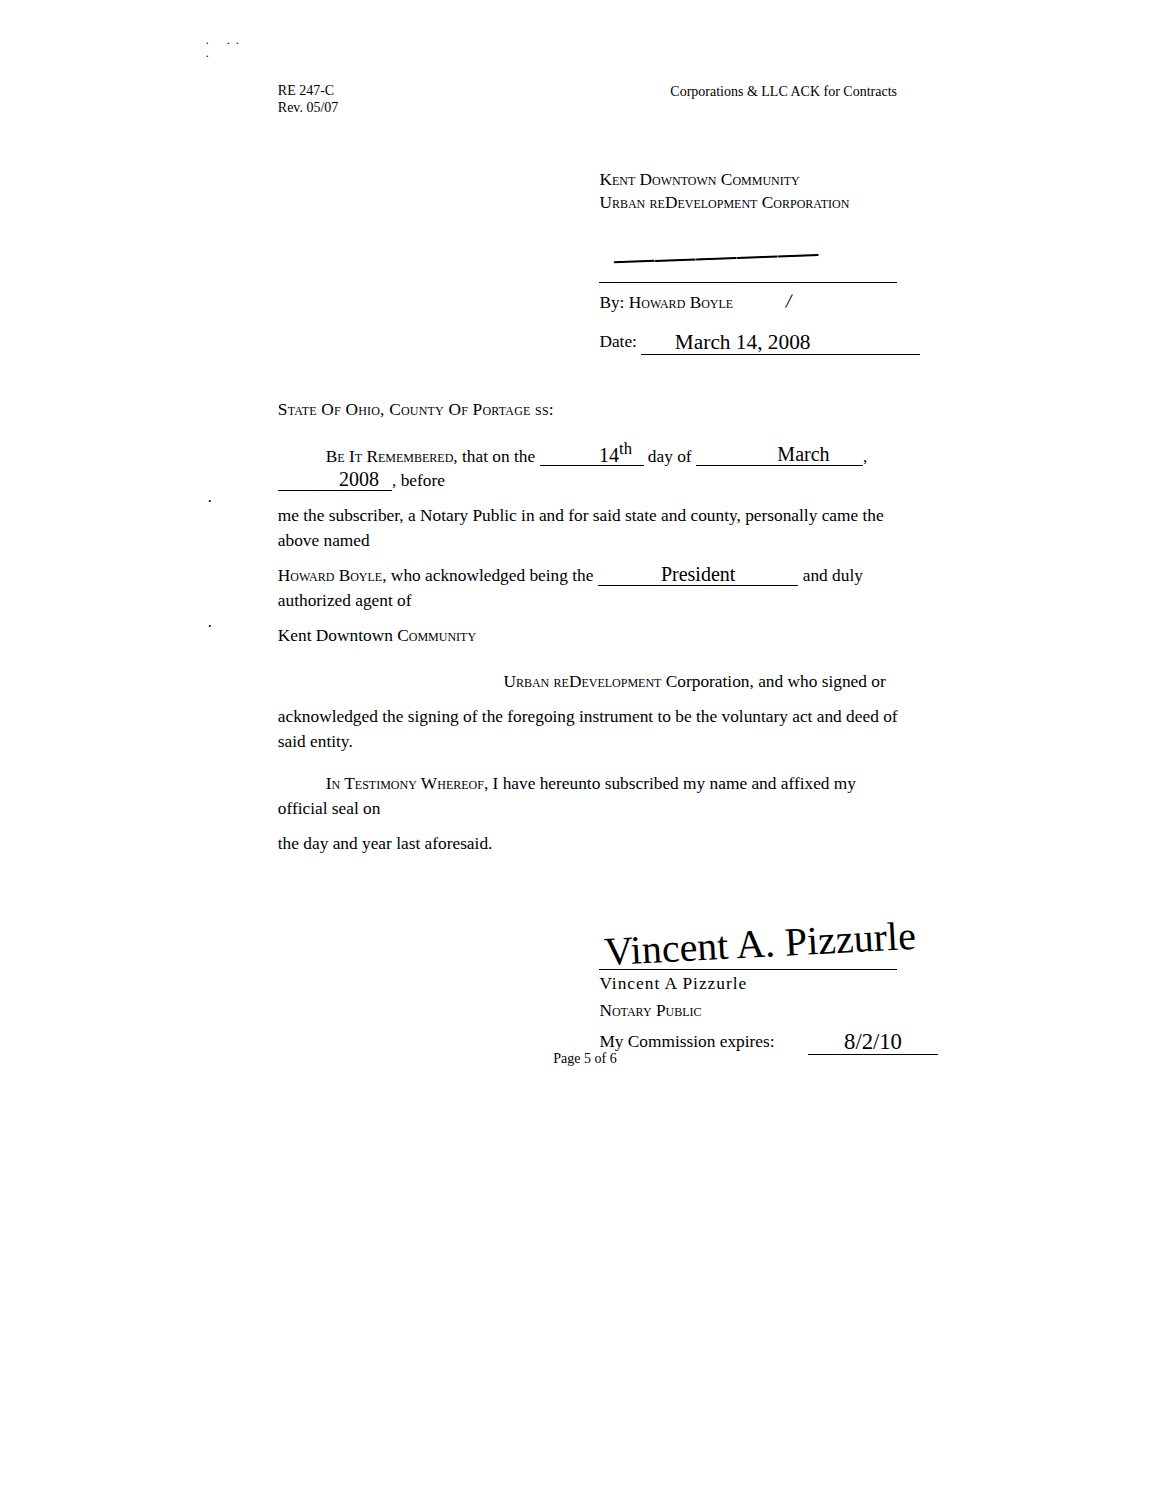. . .
.
.
.
RE 247-C
Rev. 05/07
Corporations & LLC ACK for Contracts
Kent Downtown Community
Urban reDevelopment Corporation
—————
By: Howard Boyle/
Date: March 14, 2008
State Of Ohio, County Of Portage ss:
Be It Remembered, that on the 14th day of March, 2008, before
me the subscriber, a Notary Public in and for said state and county, personally came the above named
Howard Boyle, who acknowledged being the President and duly authorized agent of
Kent Downtown Community
Urban reDevelopment Corporation, and who signed or
acknowledged the signing of the foregoing instrument to be the voluntary act and deed of said entity.
In Testimony Whereof, I have hereunto subscribed my name and affixed my official seal on
the day and year last aforesaid.
Vincent A. Pizzurle
Vincent A Pizzurle
Notary Public
My Commission expires:8/2/10
Page 5 of 6